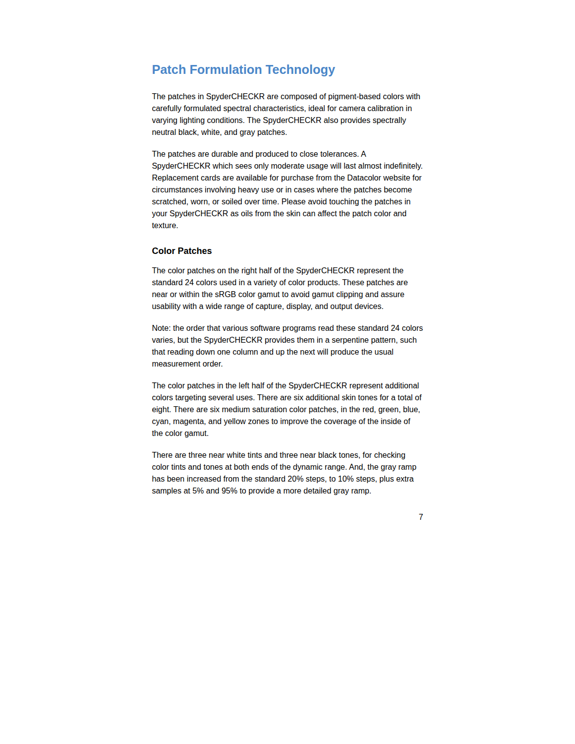Patch Formulation Technology
The patches in SpyderCHECKR are composed of pigment-based colors with carefully formulated spectral characteristics, ideal for camera calibration in varying lighting conditions. The SpyderCHECKR also provides spectrally neutral black, white, and gray patches.
The patches are durable and produced to close tolerances. A SpyderCHECKR which sees only moderate usage will last almost indefinitely. Replacement cards are available for purchase from the Datacolor website for circumstances involving heavy use or in cases where the patches become scratched, worn, or soiled over time. Please avoid touching the patches in your SpyderCHECKR as oils from the skin can affect the patch color and texture.
Color Patches
The color patches on the right half of the SpyderCHECKR represent the standard 24 colors used in a variety of color products. These patches are near or within the sRGB color gamut to avoid gamut clipping and assure usability with a wide range of capture, display, and output devices.
Note: the order that various software programs read these standard 24 colors varies, but the SpyderCHECKR provides them in a serpentine pattern, such that reading down one column and up the next will produce the usual measurement order.
The color patches in the left half of the SpyderCHECKR represent additional colors targeting several uses. There are six additional skin tones for a total of eight. There are six medium saturation color patches, in the red, green, blue, cyan, magenta, and yellow zones to improve the coverage of the inside of the color gamut.
There are three near white tints and three near black tones, for checking color tints and tones at both ends of the dynamic range. And, the gray ramp has been increased from the standard 20% steps, to 10% steps, plus extra samples at 5% and 95% to provide a more detailed gray ramp.
7